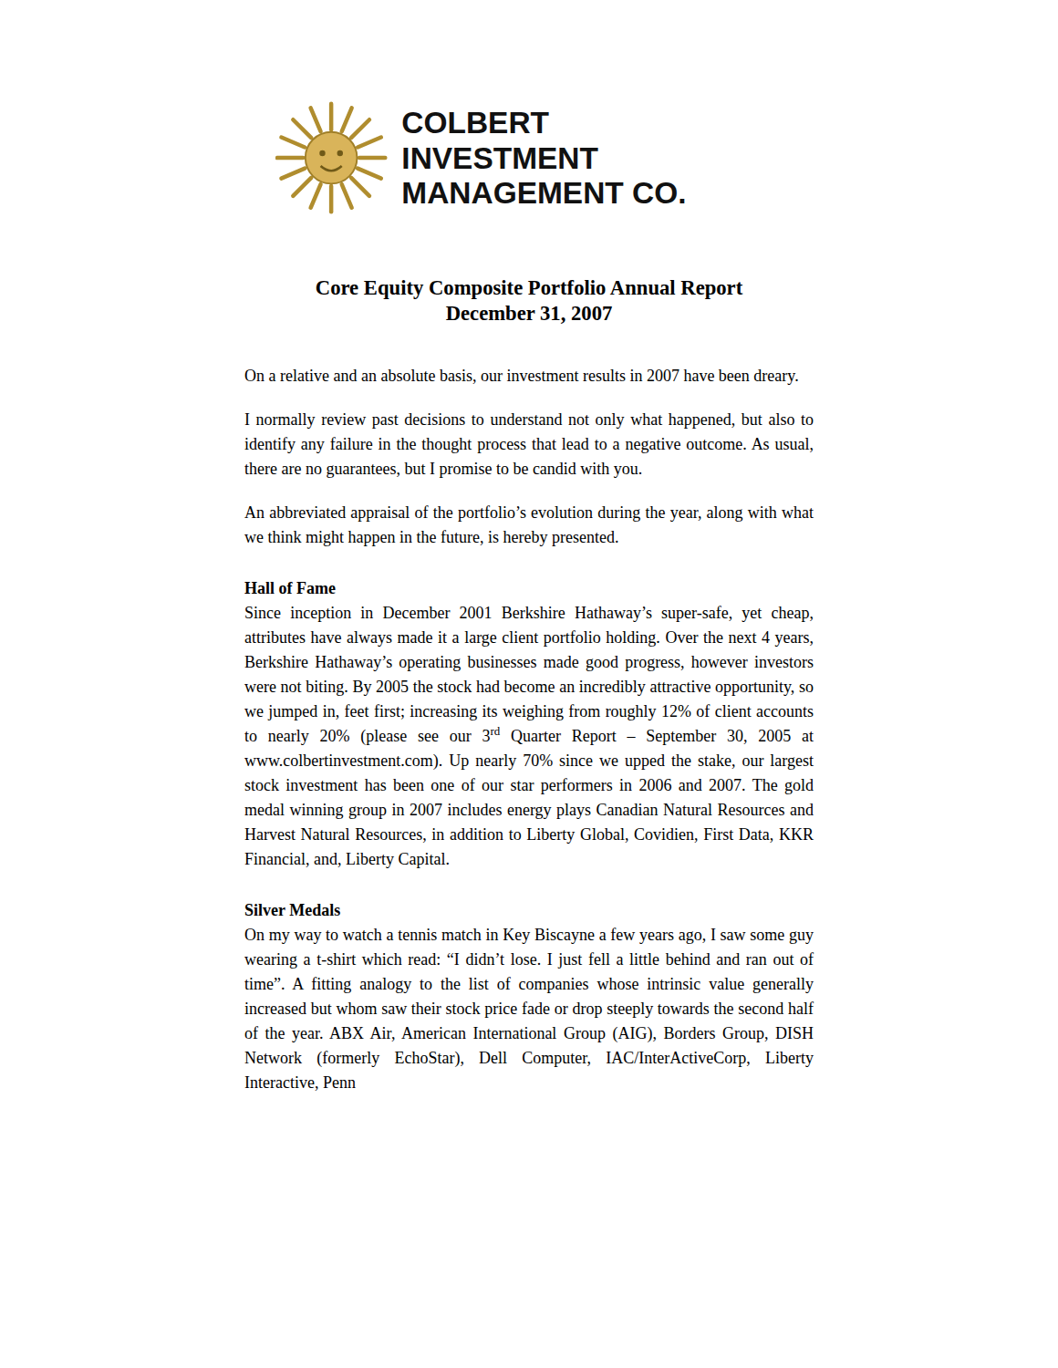Core Equity Composite Portfolio Annual Report
December 31, 2007
On a relative and an absolute basis, our investment results in 2007 have been dreary.
I normally review past decisions to understand not only what happened, but also to identify any failure in the thought process that lead to a negative outcome. As usual, there are no guarantees, but I promise to be candid with you.
An abbreviated appraisal of the portfolio’s evolution during the year, along with what we think might happen in the future, is hereby presented.
Hall of Fame
Since inception in December 2001 Berkshire Hathaway’s super-safe, yet cheap, attributes have always made it a large client portfolio holding. Over the next 4 years, Berkshire Hathaway’s operating businesses made good progress, however investors were not biting. By 2005 the stock had become an incredibly attractive opportunity, so we jumped in, feet first; increasing its weighing from roughly 12% of client accounts to nearly 20% (please see our 3rd Quarter Report – September 30, 2005 at www.colbertinvestment.com). Up nearly 70% since we upped the stake, our largest stock investment has been one of our star performers in 2006 and 2007. The gold medal winning group in 2007 includes energy plays Canadian Natural Resources and Harvest Natural Resources, in addition to Liberty Global, Covidien, First Data, KKR Financial, and, Liberty Capital.
Silver Medals
On my way to watch a tennis match in Key Biscayne a few years ago, I saw some guy wearing a t-shirt which read: “I didn’t lose. I just fell a little behind and ran out of time”. A fitting analogy to the list of companies whose intrinsic value generally increased but whom saw their stock price fade or drop steeply towards the second half of the year. ABX Air, American International Group (AIG), Borders Group, DISH Network (formerly EchoStar), Dell Computer, IAC/InterActiveCorp, Liberty Interactive, Penn